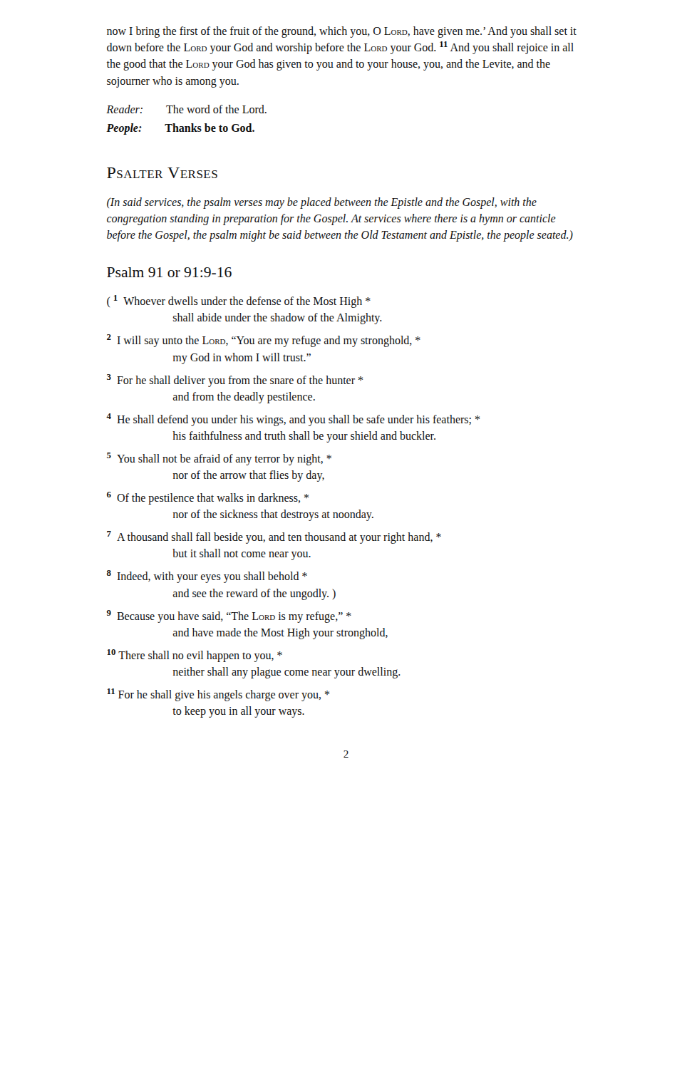now I bring the first of the fruit of the ground, which you, O Lord, have given me.’ And you shall set it down before the Lord your God and worship before the Lord your God. 11 And you shall rejoice in all the good that the Lord your God has given to you and to your house, you, and the Levite, and the sojourner who is among you.
Reader:  The word of the Lord.
People:  Thanks be to God.
Psalter Verses
(In said services, the psalm verses may be placed between the Epistle and the Gospel, with the congregation standing in preparation for the Gospel. At services where there is a hymn or canticle before the Gospel, the psalm might be said between the Old Testament and Epistle, the people seated.)
Psalm 91 or 91:9-16
( 1 Whoever dwells under the defense of the Most High * shall abide under the shadow of the Almighty.
2 I will say unto the Lord, “You are my refuge and my stronghold, * my God in whom I will trust.”
3 For he shall deliver you from the snare of the hunter * and from the deadly pestilence.
4 He shall defend you under his wings, and you shall be safe under his feathers; * his faithfulness and truth shall be your shield and buckler.
5 You shall not be afraid of any terror by night, * nor of the arrow that flies by day,
6 Of the pestilence that walks in darkness, * nor of the sickness that destroys at noonday.
7 A thousand shall fall beside you, and ten thousand at your right hand, * but it shall not come near you.
8 Indeed, with your eyes you shall behold * and see the reward of the ungodly. )
9 Because you have said, “The Lord is my refuge,” * and have made the Most High your stronghold,
10 There shall no evil happen to you, * neither shall any plague come near your dwelling.
11 For he shall give his angels charge over you, * to keep you in all your ways.
2